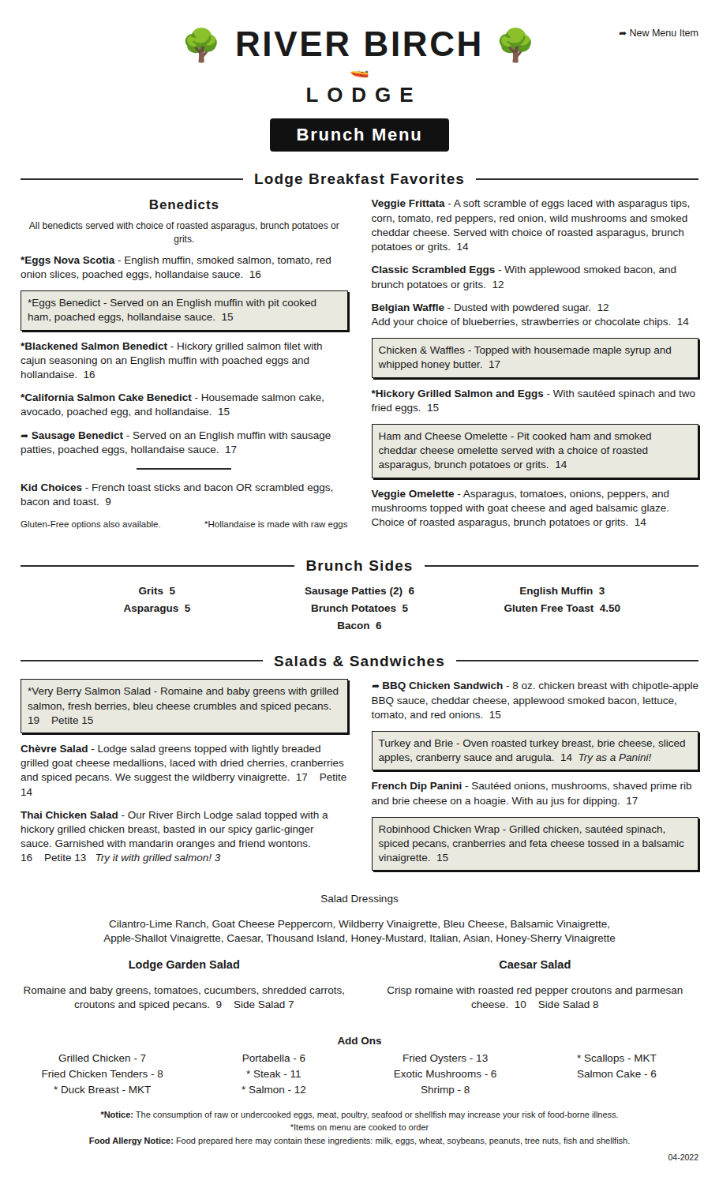➦ New Menu Item
🌳 RIVER BIRCH 🌳
🚤
LODGE
Brunch Menu
Lodge Breakfast Favorites
Benedicts
All benedicts served with choice of roasted asparagus, brunch potatoes or grits.
*Eggs Nova Scotia - English muffin, smoked salmon, tomato, red onion slices, poached eggs, hollandaise sauce. 16
*Eggs Benedict - Served on an English muffin with pit cooked ham, poached eggs, hollandaise sauce. 15
*Blackened Salmon Benedict - Hickory grilled salmon filet with cajun seasoning on an English muffin with poached eggs and hollandaise. 16
*California Salmon Cake Benedict - Housemade salmon cake, avocado, poached egg, and hollandaise. 15
➦ Sausage Benedict - Served on an English muffin with sausage patties, poached eggs, hollandaise sauce. 17
Kid Choices - French toast sticks and bacon OR scrambled eggs, bacon and toast. 9
Gluten-Free options also available. *Hollandaise is made with raw eggs
Veggie Frittata - A soft scramble of eggs laced with asparagus tips, corn, tomato, red peppers, red onion, wild mushrooms and smoked cheddar cheese. Served with choice of roasted asparagus, brunch potatoes or grits. 14
Classic Scrambled Eggs - With applewood smoked bacon, and brunch potatoes or grits. 12
Belgian Waffle - Dusted with powdered sugar. 12
Add your choice of blueberries, strawberries or chocolate chips. 14
Chicken & Waffles - Topped with housemade maple syrup and whipped honey butter. 17
*Hickory Grilled Salmon and Eggs - With sautéed spinach and two fried eggs. 15
Ham and Cheese Omelette - Pit cooked ham and smoked cheddar cheese omelette served with a choice of roasted asparagus, brunch potatoes or grits. 14
Veggie Omelette - Asparagus, tomatoes, onions, peppers, and mushrooms topped with goat cheese and aged balsamic glaze. Choice of roasted asparagus, brunch potatoes or grits. 14
Brunch Sides
Grits 5
Sausage Patties (2) 6
English Muffin 3
Asparagus 5
Brunch Potatoes 5
Gluten Free Toast 4.50
Bacon 6
Salads & Sandwiches
*Very Berry Salmon Salad - Romaine and baby greens with grilled salmon, fresh berries, bleu cheese crumbles and spiced pecans. 19 Petite 15
Chèvre Salad - Lodge salad greens topped with lightly breaded grilled goat cheese medallions, laced with dried cherries, cranberries and spiced pecans. We suggest the wildberry vinaigrette. 17 Petite 14
Thai Chicken Salad - Our River Birch Lodge salad topped with a hickory grilled chicken breast, basted in our spicy garlic-ginger sauce. Garnished with mandarin oranges and friend wontons. 16 Petite 13 Try it with grilled salmon! 3
➦ BBQ Chicken Sandwich - 8 oz. chicken breast with chipotle-apple BBQ sauce, cheddar cheese, applewood smoked bacon, lettuce, tomato, and red onions. 15
Turkey and Brie - Oven roasted turkey breast, brie cheese, sliced apples, cranberry sauce and arugula. 14 Try as a Panini!
French Dip Panini - Sautéed onions, mushrooms, shaved prime rib and brie cheese on a hoagie. With au jus for dipping. 17
Robinhood Chicken Wrap - Grilled chicken, sautéed spinach, spiced pecans, cranberries and feta cheese tossed in a balsamic vinaigrette. 15
Salad Dressings
Cilantro-Lime Ranch, Goat Cheese Peppercorn, Wildberry Vinaigrette, Bleu Cheese, Balsamic Vinaigrette,
Apple-Shallot Vinaigrette, Caesar, Thousand Island, Honey-Mustard, Italian, Asian, Honey-Sherry Vinaigrette
Lodge Garden Salad
Romaine and baby greens, tomatoes, cucumbers, shredded carrots, croutons and spiced pecans. 9 Side Salad 7
Caesar Salad
Crisp romaine with roasted red pepper croutons and parmesan cheese. 10 Side Salad 8
Add Ons
Grilled Chicken - 7
Portabella - 6
Fried Oysters - 13
* Scallops - MKT
Fried Chicken Tenders - 8
* Steak - 11
Exotic Mushrooms - 6
Salmon Cake - 6
* Duck Breast - MKT
* Salmon - 12
Shrimp - 8
*Notice: The consumption of raw or undercooked eggs, meat, poultry, seafood or shellfish may increase your risk of food-borne illness.
*Items on menu are cooked to order
Food Allergy Notice: Food prepared here may contain these ingredients: milk, eggs, wheat, soybeans, peanuts, tree nuts, fish and shellfish.
04-2022